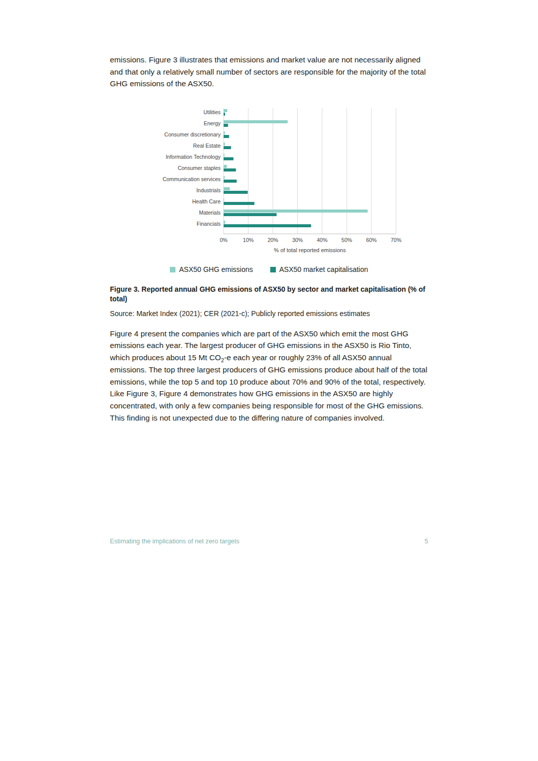emissions. Figure 3 illustrates that emissions and market value are not necessarily aligned and that only a relatively small number of sectors are responsible for the majority of the total GHG emissions of the ASX50.
Utilities Energy Consumer discretionary Real Estate Information Technology Consumer staples Communication services Industrials Health Care Materials Financials 0% 10% 20% 30% 40% 50% 60% 70% % of total reported emissions
ASX50 GHG emissions ASX50 market capitalisation
Figure 3. Reported annual GHG emissions of ASX50 by sector and market capitalisation (% of total)
Source: Market Index (2021); CER (2021-c); Publicly reported emissions estimates
Figure 4 present the companies which are part of the ASX50 which emit the most GHG emissions each year. The largest producer of GHG emissions in the ASX50 is Rio Tinto, which produces about 15 Mt CO2-e each year or roughly 23% of all ASX50 annual emissions. The top three largest producers of GHG emissions produce about half of the total emissions, while the top 5 and top 10 produce about 70% and 90% of the total, respectively. Like Figure 3, Figure 4 demonstrates how GHG emissions in the ASX50 are highly concentrated, with only a few companies being responsible for most of the GHG emissions. This finding is not unexpected due to the differing nature of companies involved.
Estimating the implications of net zero targets 5